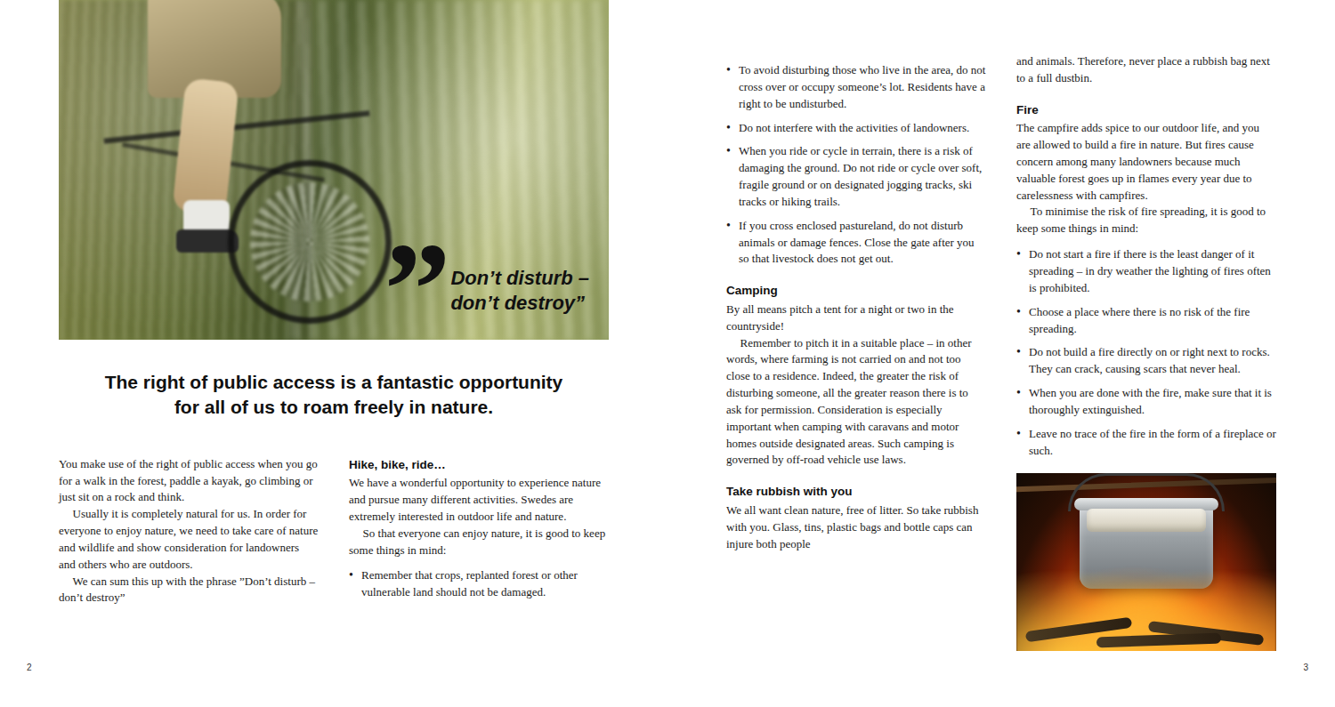”
Don’t disturb –
don’t destroy”
The right of public access is a fantastic opportunity
for all of us to roam freely in nature.
You make use of the right of public access when you go for a walk in the forest, paddle a kayak, go climbing or just sit on a rock and think.
Usually it is completely natural for us. In order for everyone to enjoy nature, we need to take care of nature and wildlife and show consideration for landowners and others who are outdoors.
We can sum this up with the phrase ”Don’t disturb – don’t destroy”
Hike, bike, ride…
We have a wonderful opportunity to experience nature and pursue many different activities. Swedes are extremely interested in outdoor life and nature.
So that everyone can enjoy nature, it is good to keep some things in mind:
Remember that crops, replanted forest or other vulnerable land should not be damaged.
2
To avoid disturbing those who live in the area, do not cross over or occupy someone’s lot. Residents have a right to be undisturbed.
Do not interfere with the activities of landowners.
When you ride or cycle in terrain, there is a risk of damaging the ground. Do not ride or cycle over soft, fragile ground or on designated jogging tracks, ski tracks or hiking trails.
If you cross enclosed pastureland, do not disturb animals or damage fences. Close the gate after you so that livestock does not get out.
Camping
By all means pitch a tent for a night or two in the countryside!
Remember to pitch it in a suitable place – in other words, where farming is not carried on and not too close to a residence. Indeed, the greater the risk of disturbing someone, all the greater reason there is to ask for permission. Consideration is especially important when camping with caravans and motor homes outside designated areas. Such camping is governed by off-road vehicle use laws.
Take rubbish with you
We all want clean nature, free of litter. So take rubbish with you. Glass, tins, plastic bags and bottle caps can injure both people
and animals. Therefore, never place a rubbish bag next to a full dustbin.
Fire
The campfire adds spice to our outdoor life, and you are allowed to build a fire in nature. But fires cause concern among many landowners because much valuable forest goes up in flames every year due to carelessness with campfires.
To minimise the risk of fire spreading, it is good to keep some things in mind:
Do not start a fire if there is the least danger of it spreading – in dry weather the lighting of fires often is prohibited.
Choose a place where there is no risk of the fire spreading.
Do not build a fire directly on or right next to rocks. They can crack, causing scars that never heal.
When you are done with the fire, make sure that it is thoroughly extinguished.
Leave no trace of the fire in the form of a fireplace or such.
3